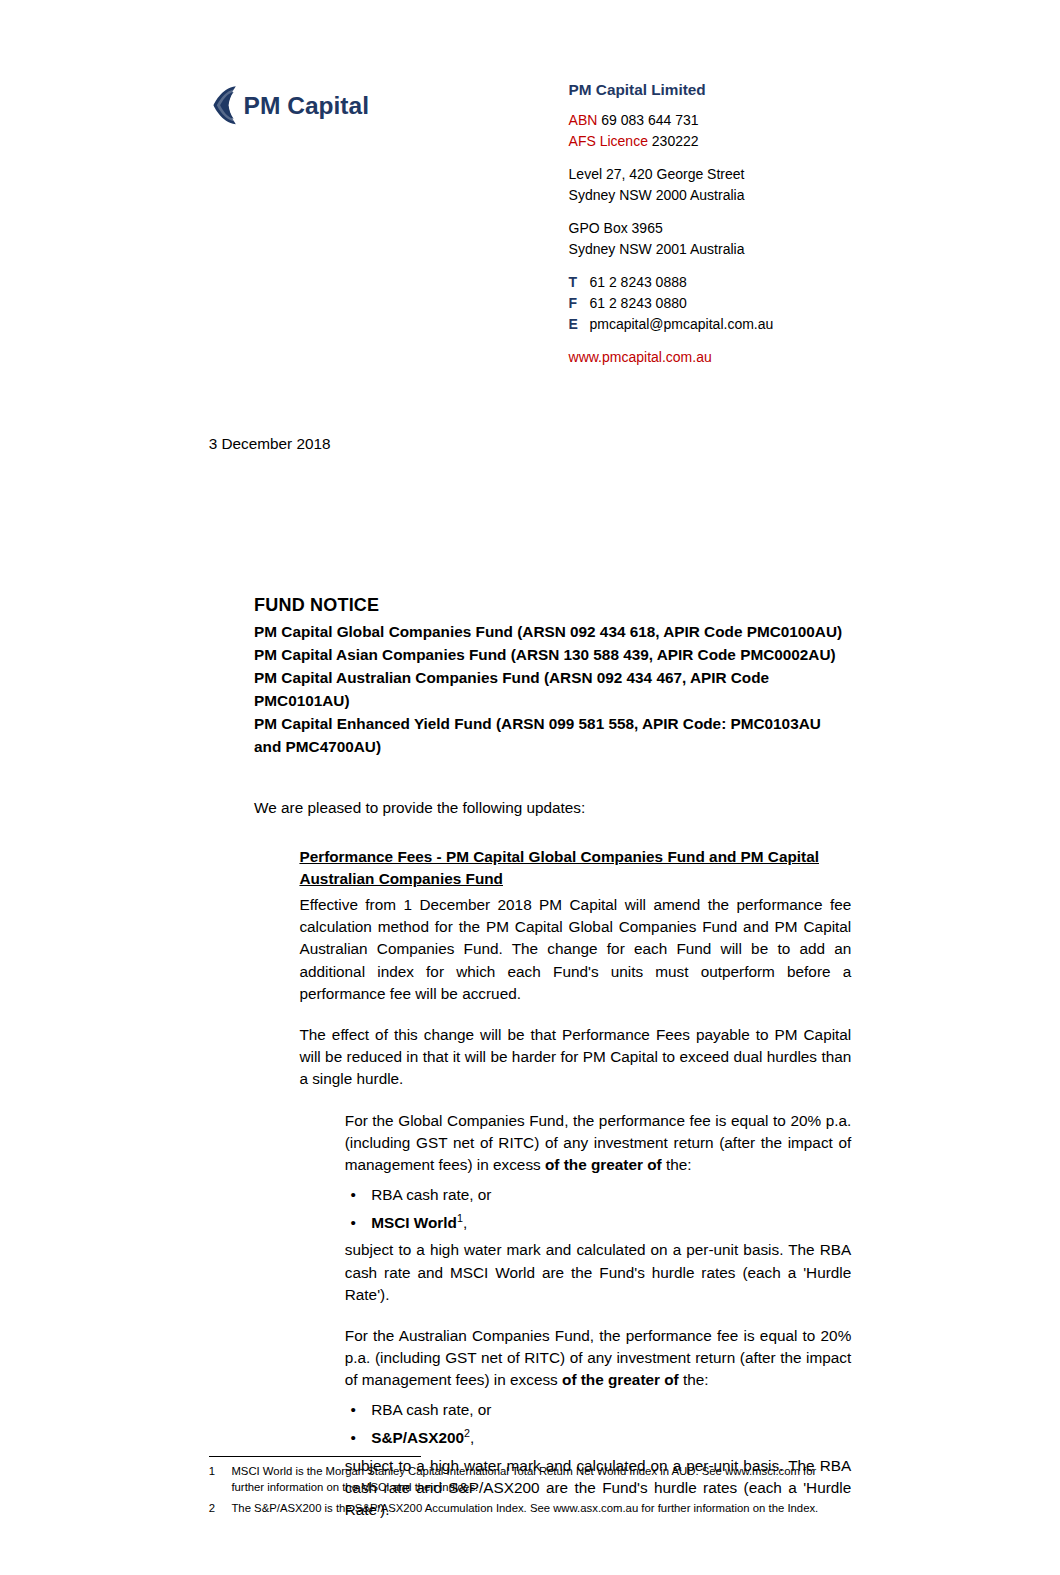PM Capital
PM Capital Limited
ABN 69 083 644 731
AFS Licence 230222
Level 27, 420 George Street
Sydney NSW 2000 Australia
GPO Box 3965
Sydney NSW 2001 Australia
T 61 2 8243 0888
F 61 2 8243 0880
E pmcapital@pmcapital.com.au
www.pmcapital.com.au
3 December 2018
FUND NOTICE
PM Capital Global Companies Fund (ARSN 092 434 618, APIR Code PMC0100AU)
PM Capital Asian Companies Fund (ARSN 130 588 439, APIR Code PMC0002AU)
PM Capital Australian Companies Fund (ARSN 092 434 467, APIR Code PMC0101AU)
PM Capital Enhanced Yield Fund (ARSN 099 581 558, APIR Code: PMC0103AU and PMC4700AU)
We are pleased to provide the following updates:
Performance Fees - PM Capital Global Companies Fund and PM Capital Australian Companies Fund
Effective from 1 December 2018 PM Capital will amend the performance fee calculation method for the PM Capital Global Companies Fund and PM Capital Australian Companies Fund. The change for each Fund will be to add an additional index for which each Fund's units must outperform before a performance fee will be accrued.
The effect of this change will be that Performance Fees payable to PM Capital will be reduced in that it will be harder for PM Capital to exceed dual hurdles than a single hurdle.
For the Global Companies Fund, the performance fee is equal to 20% p.a. (including GST net of RITC) of any investment return (after the impact of management fees) in excess of the greater of the:
RBA cash rate, or
MSCI World1,
subject to a high water mark and calculated on a per-unit basis. The RBA cash rate and MSCI World are the Fund's hurdle rates (each a 'Hurdle Rate').
For the Australian Companies Fund, the performance fee is equal to 20% p.a. (including GST net of RITC) of any investment return (after the impact of management fees) in excess of the greater of the:
RBA cash rate, or
S&P/ASX2002,
subject to a high water mark and calculated on a per-unit basis. The RBA cash rate and S&P/ASX200 are the Fund's hurdle rates (each a 'Hurdle Rate').
1
MSCI World is the Morgan Stanley Capital International Total Return Net World Index in AUD. See www.msci.com for further information on the MSCI and their indices.
2
The S&P/ASX200 is the S&P/ASX200 Accumulation Index. See www.asx.com.au for further information on the Index.